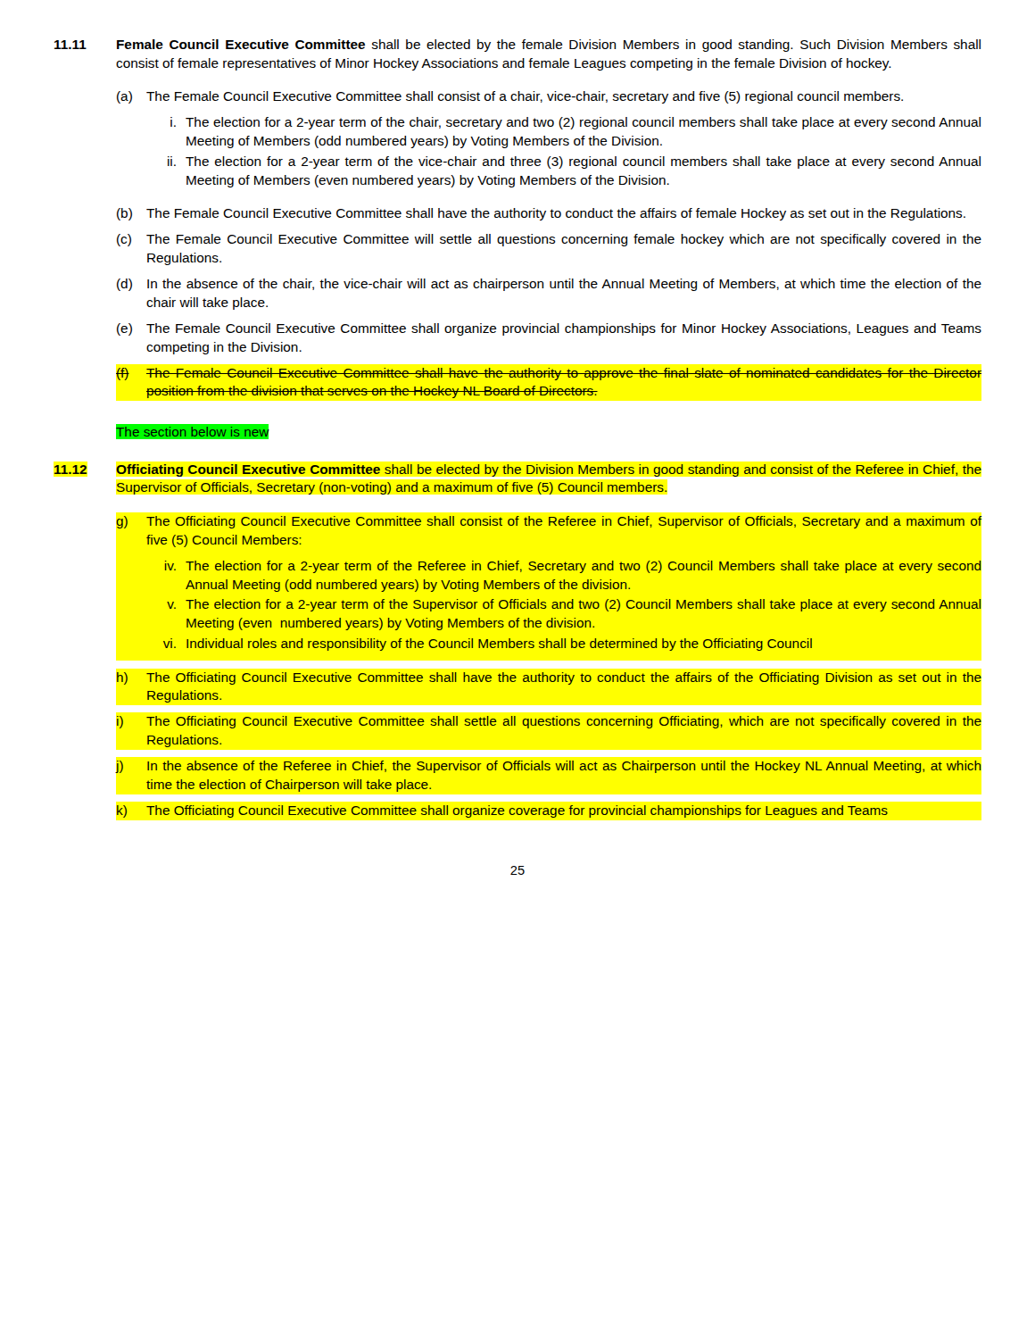11.11
Female Council Executive Committee shall be elected by the female Division Members in good standing. Such Division Members shall consist of female representatives of Minor Hockey Associations and female Leagues competing in the female Division of hockey.
(a) The Female Council Executive Committee shall consist of a chair, vice-chair, secretary and five (5) regional council members.
i. The election for a 2-year term of the chair, secretary and two (2) regional council members shall take place at every second Annual Meeting of Members (odd numbered years) by Voting Members of the Division.
ii. The election for a 2-year term of the vice-chair and three (3) regional council members shall take place at every second Annual Meeting of Members (even numbered years) by Voting Members of the Division.
(b) The Female Council Executive Committee shall have the authority to conduct the affairs of female Hockey as set out in the Regulations.
(c) The Female Council Executive Committee will settle all questions concerning female hockey which are not specifically covered in the Regulations.
(d) In the absence of the chair, the vice-chair will act as chairperson until the Annual Meeting of Members, at which time the election of the chair will take place.
(e) The Female Council Executive Committee shall organize provincial championships for Minor Hockey Associations, Leagues and Teams competing in the Division.
(f) The Female Council Executive Committee shall have the authority to approve the final slate of nominated candidates for the Director position from the division that serves on the Hockey NL Board of Directors.
The section below is new
11.12
Officiating Council Executive Committee shall be elected by the Division Members in good standing and consist of the Referee in Chief, the Supervisor of Officials, Secretary (non-voting) and a maximum of five (5) Council members.
g) The Officiating Council Executive Committee shall consist of the Referee in Chief, Supervisor of Officials, Secretary and a maximum of five (5) Council Members:
iv. The election for a 2-year term of the Referee in Chief, Secretary and two (2) Council Members shall take place at every second Annual Meeting (odd numbered years) by Voting Members of the division.
v. The election for a 2-year term of the Supervisor of Officials and two (2) Council Members shall take place at every second Annual Meeting (even numbered years) by Voting Members of the division.
vi. Individual roles and responsibility of the Council Members shall be determined by the Officiating Council
h) The Officiating Council Executive Committee shall have the authority to conduct the affairs of the Officiating Division as set out in the Regulations.
i) The Officiating Council Executive Committee shall settle all questions concerning Officiating, which are not specifically covered in the Regulations.
j) In the absence of the Referee in Chief, the Supervisor of Officials will act as Chairperson until the Hockey NL Annual Meeting, at which time the election of Chairperson will take place.
k) The Officiating Council Executive Committee shall organize coverage for provincial championships for Leagues and Teams
25